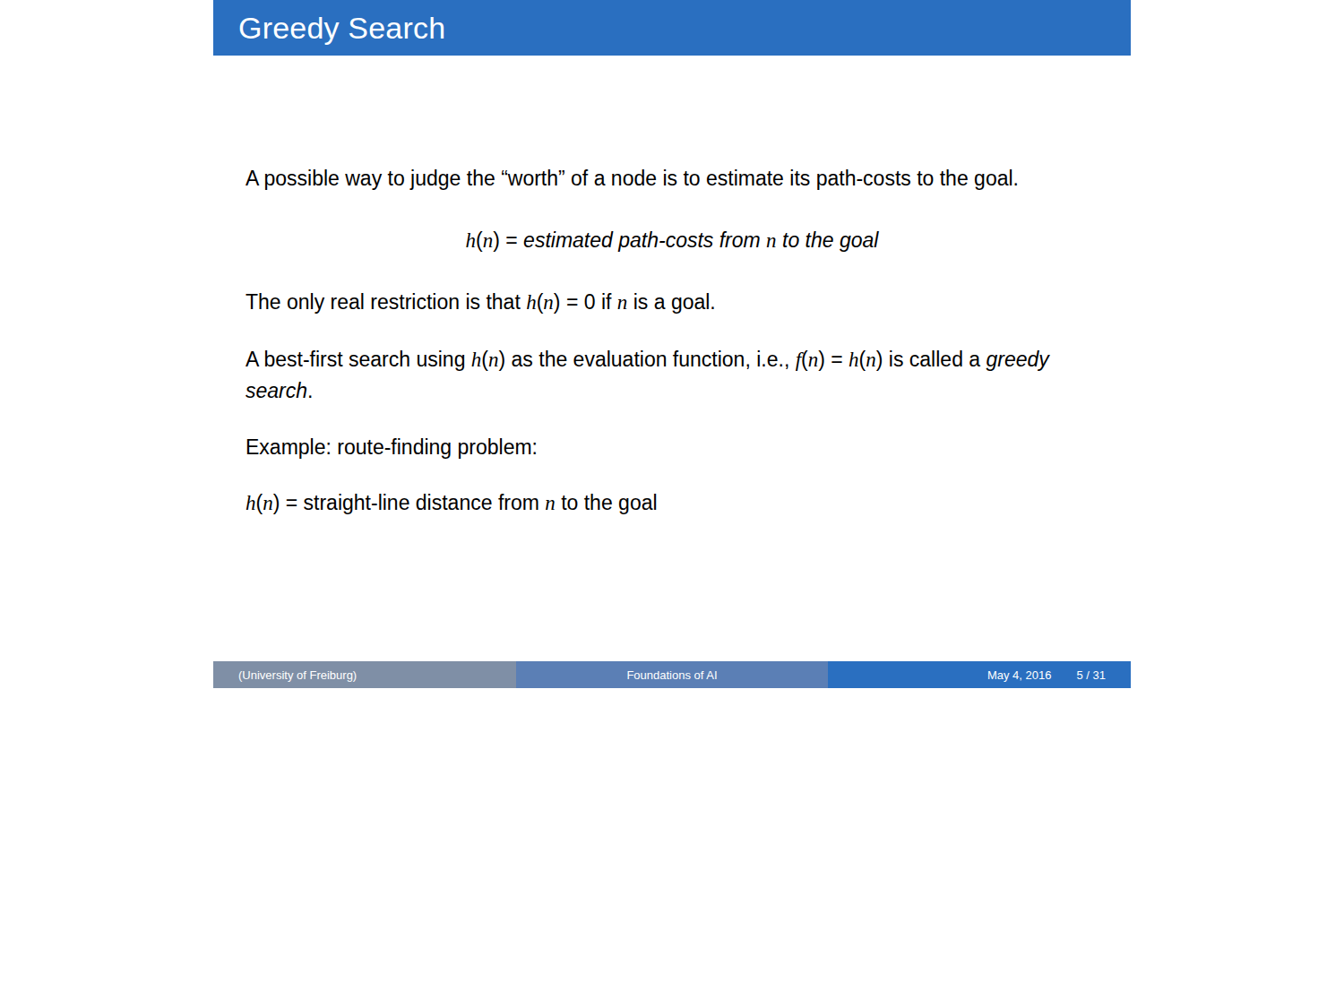Greedy Search
A possible way to judge the “worth” of a node is to estimate its path-costs to the goal.
h(n) = estimated path-costs from n to the goal
The only real restriction is that h(n) = 0 if n is a goal.
A best-first search using h(n) as the evaluation function, i.e., f(n) = h(n) is called a greedy search.
Example: route-finding problem:
h(n) = straight-line distance from n to the goal
(University of Freiburg)
Foundations of AI
May 4, 20165 / 31